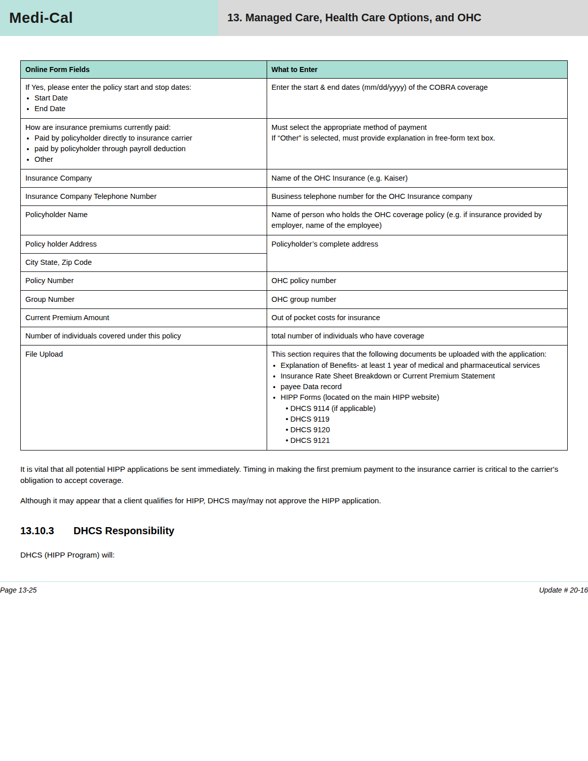Medi-Cal
13. Managed Care, Health Care Options, and OHC
| Online Form Fields | What to Enter |
| --- | --- |
| If Yes, please enter the policy start and stop dates: Start Date End Date | Enter the start & end dates (mm/dd/yyyy) of the COBRA coverage |
| How are insurance premiums currently paid: Paid by policyholder directly to insurance carrier paid by policyholder through payroll deduction Other | Must select the appropriate method of payment If “Other” is selected, must provide explanation in free-form text box. |
| Insurance Company | Name of the OHC Insurance (e.g. Kaiser) |
| Insurance Company Telephone Number | Business telephone number for the OHC Insurance company |
| Policyholder Name | Name of person who holds the OHC coverage policy (e.g. if insurance provided by employer, name of the employee) |
| Policy holder Address | Policyholder’s complete address |
| City State, Zip Code |
| Policy Number | OHC policy number |
| Group Number | OHC group number |
| Current Premium Amount | Out of pocket costs for insurance |
| Number of individuals covered under this policy | total number of individuals who have coverage |
| File Upload | This section requires that the following documents be uploaded with the application: Explanation of Benefits- at least 1 year of medical and pharmaceutical services Insurance Rate Sheet Breakdown or Current Premium Statement payee Data record HIPP Forms (located on the main HIPP website) DHCS 9114 (if applicable) DHCS 9119 DHCS 9120 DHCS 9121 |
It is vital that all potential HIPP applications be sent immediately. Timing in making the first premium payment to the insurance carrier is critical to the carrier's obligation to accept coverage.
Although it may appear that a client qualifies for HIPP, DHCS may/may not approve the HIPP application.
13.10.3 DHCS Responsibility
DHCS (HIPP Program) will:
Page 13-25
Update # 20-16